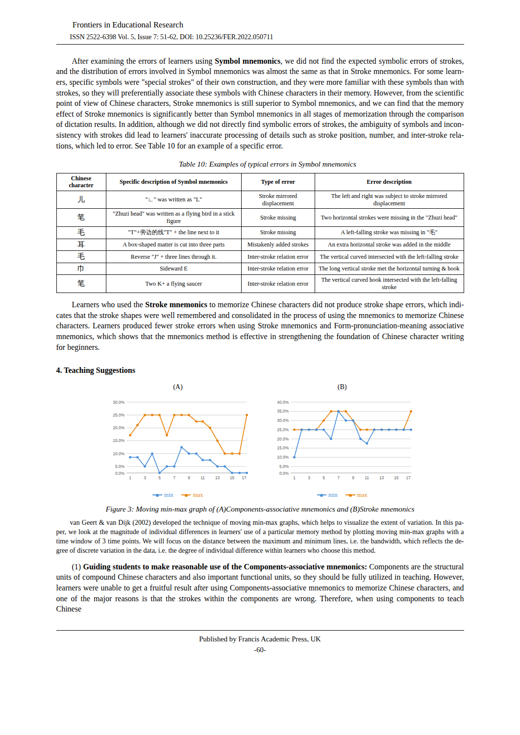Frontiers in Educational Research
ISSN 2522-6398 Vol. 5, Issue 7: 51-62, DOI: 10.25236/FER.2022.050711
After examining the errors of learners using Symbol mnemonics, we did not find the expected symbolic errors of strokes, and the distribution of errors involved in Symbol mnemonics was almost the same as that in Stroke mnemonics. For some learners, specific symbols were "special strokes" of their own construction, and they were more familiar with these symbols than with strokes, so they will preferentially associate these symbols with Chinese characters in their memory. However, from the scientific point of view of Chinese characters, Stroke mnemonics is still superior to Symbol mnemonics, and we can find that the memory effect of Stroke mnemonics is significantly better than Symbol mnemonics in all stages of memorization through the comparison of dictation results. In addition, although we did not directly find symbolic errors of strokes, the ambiguity of symbols and inconsistency with strokes did lead to learners' inaccurate processing of details such as stroke position, number, and inter-stroke relations, which led to error. See Table 10 for an example of a specific error.
Table 10: Examples of typical errors in Symbol mnemonics
| Chinese character | Specific description of Symbol mnemonics | Type of error | Error description |
| --- | --- | --- | --- |
| 儿 | "∟" was written as "L" | Stroke mirrored displacement | The left and right was subject to stroke mirrored displacement |
| 笔 | "Zhuzi head" was written as a flying bird in a stick figure | Stroke missing | Two horizontal strokes were missing in the "Zhuzi head" |
| 毛 | "T"+旁边的线"T" + the line next to it | Stroke missing | A left-falling stroke was missing in "毛" |
| 耳 | A box-shaped matter is cut into three parts | Mistakenly added strokes | An extra horizontal stroke was added in the middle |
| 毛 | Reverse "J" + three lines through it. | Inter-stroke relation error | The vertical curved intersected with the left-falling stroke |
| 巾 | Sideward E | Inter-stroke relation error | The long vertical stroke met the horizontal turning & hook |
| 笔 | Two K+ a flying saucer | Inter-stroke relation error | The vertical curved hook intersected with the left-falling stroke |
Learners who used the Stroke mnemonics to memorize Chinese characters did not produce stroke shape errors, which indicates that the stroke shapes were well remembered and consolidated in the process of using the mnemonics to memorize Chinese characters. Learners produced fewer stroke errors when using Stroke mnemonics and Form-pronunciation-meaning associative mnemonics, which shows that the mnemonics method is effective in strengthening the foundation of Chinese character writing for beginners.
4. Teaching Suggestions
(A)
30.0% 25.0% 20.0% 15.0% 10.0% 5.0% 0.0% 1 3 5 7 9 11 13 15 17
min max
(B)
40.0% 35.0% 30.0% 25.0% 20.0% 15.0% 10.0% 5.0% 0.0% 1 3 5 7 9 11 13 15 17
min max
Figure 3: Moving min-max graph of (A)Components-associative mnemonics and (B)Stroke mnemonics
van Geert & van Dijk (2002) developed the technique of moving min-max graphs, which helps to visualize the extent of variation. In this paper, we look at the magnitude of individual differences in learners' use of a particular memory method by plotting moving min-max graphs with a time window of 3 time points. We will focus on the distance between the maximum and minimum lines, i.e. the bandwidth, which reflects the degree of discrete variation in the data, i.e. the degree of individual difference within learners who choose this method.
(1) Guiding students to make reasonable use of the Components-associative mnemonics: Components are the structural units of compound Chinese characters and also important functional units, so they should be fully utilized in teaching. However, learners were unable to get a fruitful result after using Components-associative mnemonics to memorize Chinese characters, and one of the major reasons is that the strokes within the components are wrong. Therefore, when using components to teach Chinese
Published by Francis Academic Press, UK
-60-